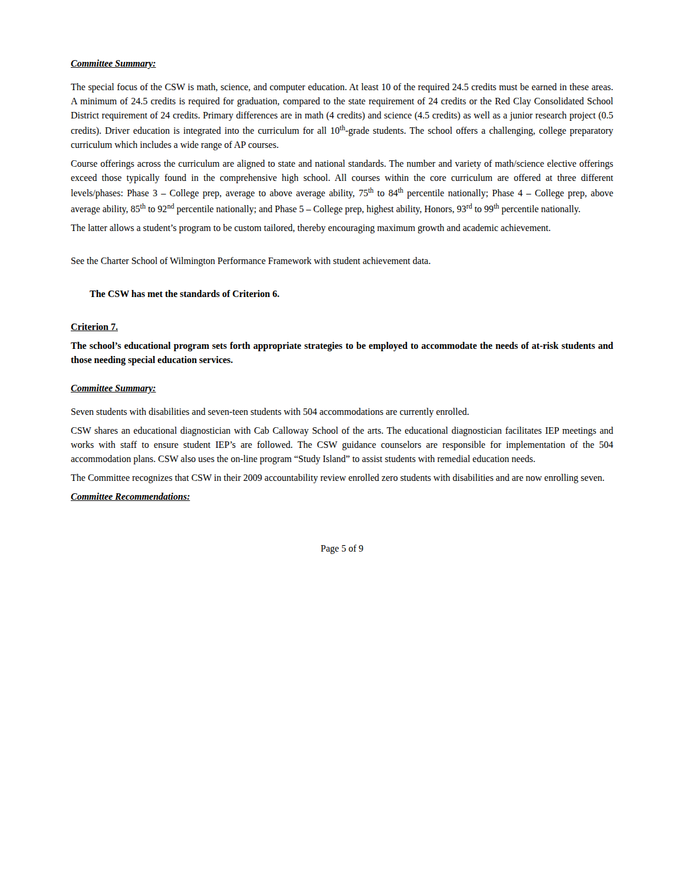Committee Summary:
The special focus of the CSW is math, science, and computer education. At least 10 of the required 24.5 credits must be earned in these areas. A minimum of 24.5 credits is required for graduation, compared to the state requirement of 24 credits or the Red Clay Consolidated School District requirement of 24 credits. Primary differences are in math (4 credits) and science (4.5 credits) as well as a junior research project (0.5 credits). Driver education is integrated into the curriculum for all 10th-grade students. The school offers a challenging, college preparatory curriculum which includes a wide range of AP courses.
Course offerings across the curriculum are aligned to state and national standards. The number and variety of math/science elective offerings exceed those typically found in the comprehensive high school. All courses within the core curriculum are offered at three different levels/phases: Phase 3 – College prep, average to above average ability, 75th to 84th percentile nationally; Phase 4 – College prep, above average ability, 85th to 92nd percentile nationally; and Phase 5 – College prep, highest ability, Honors, 93rd to 99th percentile nationally.
The latter allows a student’s program to be custom tailored, thereby encouraging maximum growth and academic achievement.
See the Charter School of Wilmington Performance Framework with student achievement data.
The CSW has met the standards of Criterion 6.
Criterion 7.
The school’s educational program sets forth appropriate strategies to be employed to accommodate the needs of at-risk students and those needing special education services.
Committee Summary:
Seven students with disabilities and seven-teen students with 504 accommodations are currently enrolled.
CSW shares an educational diagnostician with Cab Calloway School of the arts. The educational diagnostician facilitates IEP meetings and works with staff to ensure student IEP’s are followed. The CSW guidance counselors are responsible for implementation of the 504 accommodation plans. CSW also uses the on-line program “Study Island” to assist students with remedial education needs.
The Committee recognizes that CSW in their 2009 accountability review enrolled zero students with disabilities and are now enrolling seven.
Committee Recommendations:
Page 5 of 9